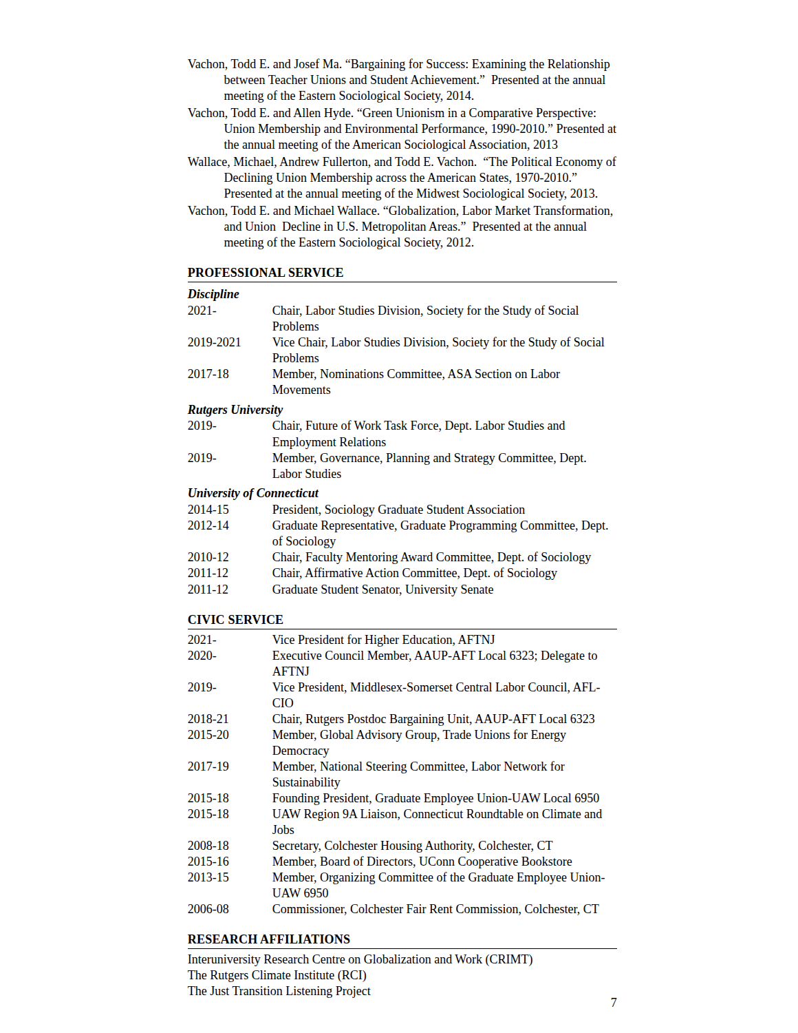Vachon, Todd E. and Josef Ma. “Bargaining for Success: Examining the Relationship between Teacher Unions and Student Achievement.” Presented at the annual meeting of the Eastern Sociological Society, 2014.
Vachon, Todd E. and Allen Hyde. “Green Unionism in a Comparative Perspective: Union Membership and Environmental Performance, 1990-2010.” Presented at the annual meeting of the American Sociological Association, 2013
Wallace, Michael, Andrew Fullerton, and Todd E. Vachon. “The Political Economy of Declining Union Membership across the American States, 1970-2010.” Presented at the annual meeting of the Midwest Sociological Society, 2013.
Vachon, Todd E. and Michael Wallace. “Globalization, Labor Market Transformation, and Union Decline in U.S. Metropolitan Areas.” Presented at the annual meeting of the Eastern Sociological Society, 2012.
Professional Service
Discipline
| 2021- | Chair, Labor Studies Division, Society for the Study of Social Problems |
| 2019-2021 | Vice Chair, Labor Studies Division, Society for the Study of Social Problems |
| 2017-18 | Member, Nominations Committee, ASA Section on Labor Movements |
Rutgers University
| 2019- | Chair, Future of Work Task Force, Dept. Labor Studies and Employment Relations |
| 2019- | Member, Governance, Planning and Strategy Committee, Dept. Labor Studies |
University of Connecticut
| 2014-15 | President, Sociology Graduate Student Association |
| 2012-14 | Graduate Representative, Graduate Programming Committee, Dept. of Sociology |
| 2010-12 | Chair, Faculty Mentoring Award Committee, Dept. of Sociology |
| 2011-12 | Chair, Affirmative Action Committee, Dept. of Sociology |
| 2011-12 | Graduate Student Senator, University Senate |
Civic Service
| 2021- | Vice President for Higher Education, AFTNJ |
| 2020- | Executive Council Member, AAUP-AFT Local 6323; Delegate to AFTNJ |
| 2019- | Vice President, Middlesex-Somerset Central Labor Council, AFL-CIO |
| 2018-21 | Chair, Rutgers Postdoc Bargaining Unit, AAUP-AFT Local 6323 |
| 2015-20 | Member, Global Advisory Group, Trade Unions for Energy Democracy |
| 2017-19 | Member, National Steering Committee, Labor Network for Sustainability |
| 2015-18 | Founding President, Graduate Employee Union-UAW Local 6950 |
| 2015-18 | UAW Region 9A Liaison, Connecticut Roundtable on Climate and Jobs |
| 2008-18 | Secretary, Colchester Housing Authority, Colchester, CT |
| 2015-16 | Member, Board of Directors, UConn Cooperative Bookstore |
| 2013-15 | Member, Organizing Committee of the Graduate Employee Union-UAW 6950 |
| 2006-08 | Commissioner, Colchester Fair Rent Commission, Colchester, CT |
Research Affiliations
Interuniversity Research Centre on Globalization and Work (CRIMT)
The Rutgers Climate Institute (RCI)
The Just Transition Listening Project
7